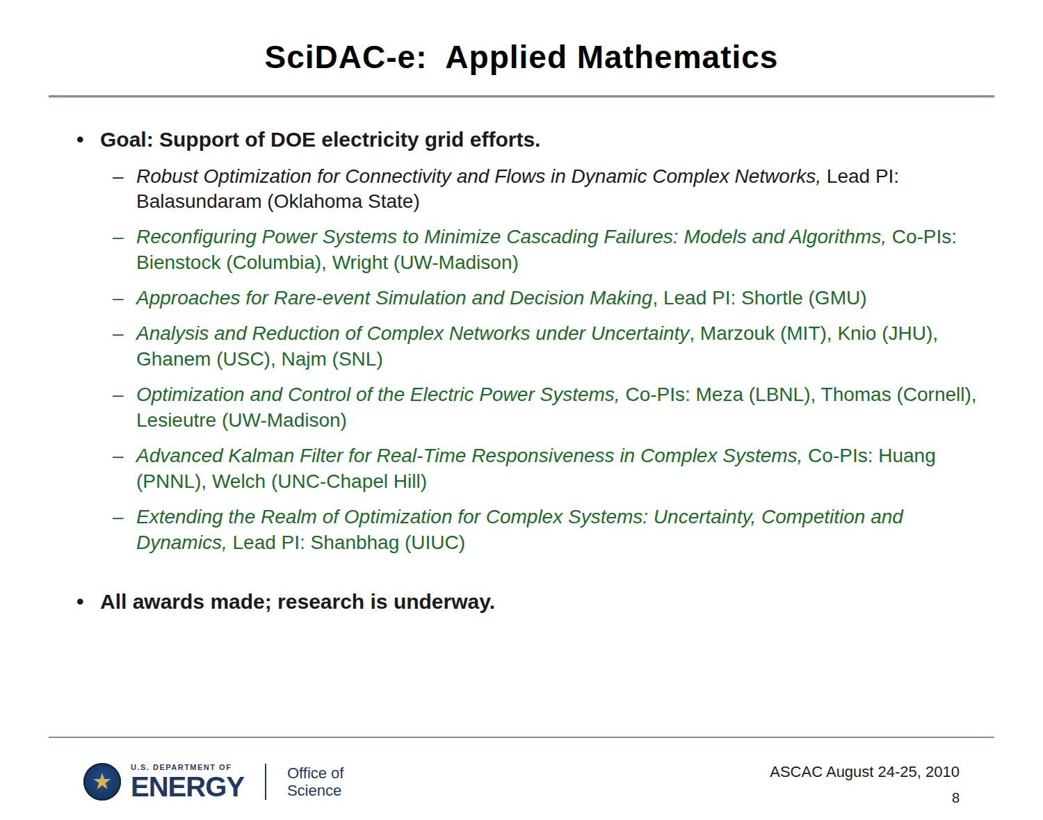SciDAC-e: Applied Mathematics
Goal: Support of DOE electricity grid efforts.
Robust Optimization for Connectivity and Flows in Dynamic Complex Networks, Lead PI: Balasundaram (Oklahoma State)
Reconfiguring Power Systems to Minimize Cascading Failures: Models and Algorithms, Co-PIs: Bienstock (Columbia), Wright (UW-Madison)
Approaches for Rare-event Simulation and Decision Making, Lead PI: Shortle (GMU)
Analysis and Reduction of Complex Networks under Uncertainty, Marzouk (MIT), Knio (JHU), Ghanem (USC), Najm (SNL)
Optimization and Control of the Electric Power Systems, Co-PIs: Meza (LBNL), Thomas (Cornell), Lesieutre (UW-Madison)
Advanced Kalman Filter for Real-Time Responsiveness in Complex Systems, Co-PIs: Huang (PNNL), Welch (UNC-Chapel Hill)
Extending the Realm of Optimization for Complex Systems: Uncertainty, Competition and Dynamics, Lead PI: Shanbhag (UIUC)
All awards made; research is underway.
U.S. Department of
ENERGY
Office of
Science
ASCAC August 24-25, 2010
8